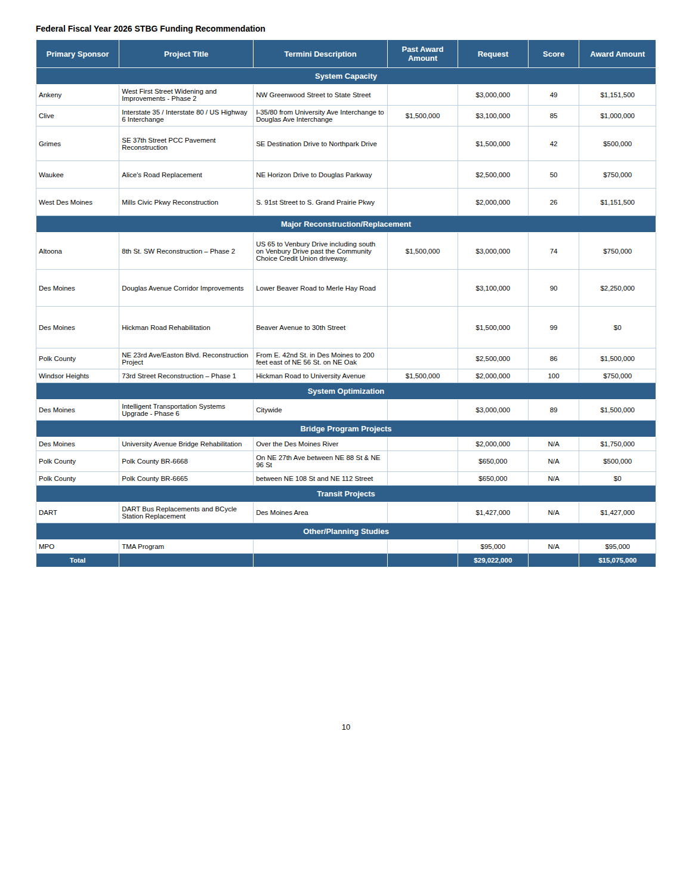Federal Fiscal Year 2026 STBG Funding Recommendation
| Primary Sponsor | Project Title | Termini Description | Past Award Amount | Request | Score | Award Amount |
| --- | --- | --- | --- | --- | --- | --- |
| System Capacity |
| Ankeny | West First Street Widening and Improvements - Phase 2 | NW Greenwood Street to State Street | | $3,000,000 | 49 | $1,151,500 |
| Clive | Interstate 35 / Interstate 80 / US Highway 6 Interchange | I-35/80 from University Ave Interchange to Douglas Ave Interchange | $1,500,000 | $3,100,000 | 85 | $1,000,000 |
| Grimes | SE 37th Street PCC Pavement Reconstruction | SE Destination Drive to Northpark Drive | | $1,500,000 | 42 | $500,000 |
| Waukee | Alice's Road Replacement | NE Horizon Drive to Douglas Parkway | | $2,500,000 | 50 | $750,000 |
| West Des Moines | Mills Civic Pkwy Reconstruction | S. 91st Street to S. Grand Prairie Pkwy | | $2,000,000 | 26 | $1,151,500 |
| Major Reconstruction/Replacement |
| Altoona | 8th St. SW Reconstruction – Phase 2 | US 65 to Venbury Drive including south on Venbury Drive past the Community Choice Credit Union driveway. | $1,500,000 | $3,000,000 | 74 | $750,000 |
| Des Moines | Douglas Avenue Corridor Improvements | Lower Beaver Road to Merle Hay Road | | $3,100,000 | 90 | $2,250,000 |
| Des Moines | Hickman Road Rehabilitation | Beaver Avenue to 30th Street | | $1,500,000 | 99 | $0 |
| Polk County | NE 23rd Ave/Easton Blvd. Reconstruction Project | From E. 42nd St. in Des Moines to 200 feet east of NE 56 St. on NE Oak | | $2,500,000 | 86 | $1,500,000 |
| Windsor Heights | 73rd Street Reconstruction – Phase 1 | Hickman Road to University Avenue | $1,500,000 | $2,000,000 | 100 | $750,000 |
| System Optimization |
| Des Moines | Intelligent Transportation Systems Upgrade - Phase 6 | Citywide | | $3,000,000 | 89 | $1,500,000 |
| Bridge Program Projects |
| Des Moines | University Avenue Bridge Rehabilitation | Over the Des Moines River | | $2,000,000 | N/A | $1,750,000 |
| Polk County | Polk County BR-6668 | On NE 27th Ave between NE 88 St & NE 96 St | | $650,000 | N/A | $500,000 |
| Polk County | Polk County BR-6665 | between NE 108 St and NE 112 Street | | $650,000 | N/A | $0 |
| Transit Projects |
| DART | DART Bus Replacements and BCycle Station Replacement | Des Moines Area | | $1,427,000 | N/A | $1,427,000 |
| Other/Planning Studies |
| MPO | TMA Program | | | $95,000 | N/A | $95,000 |
| Total | | | | $29,022,000 | | $15,075,000 |
10